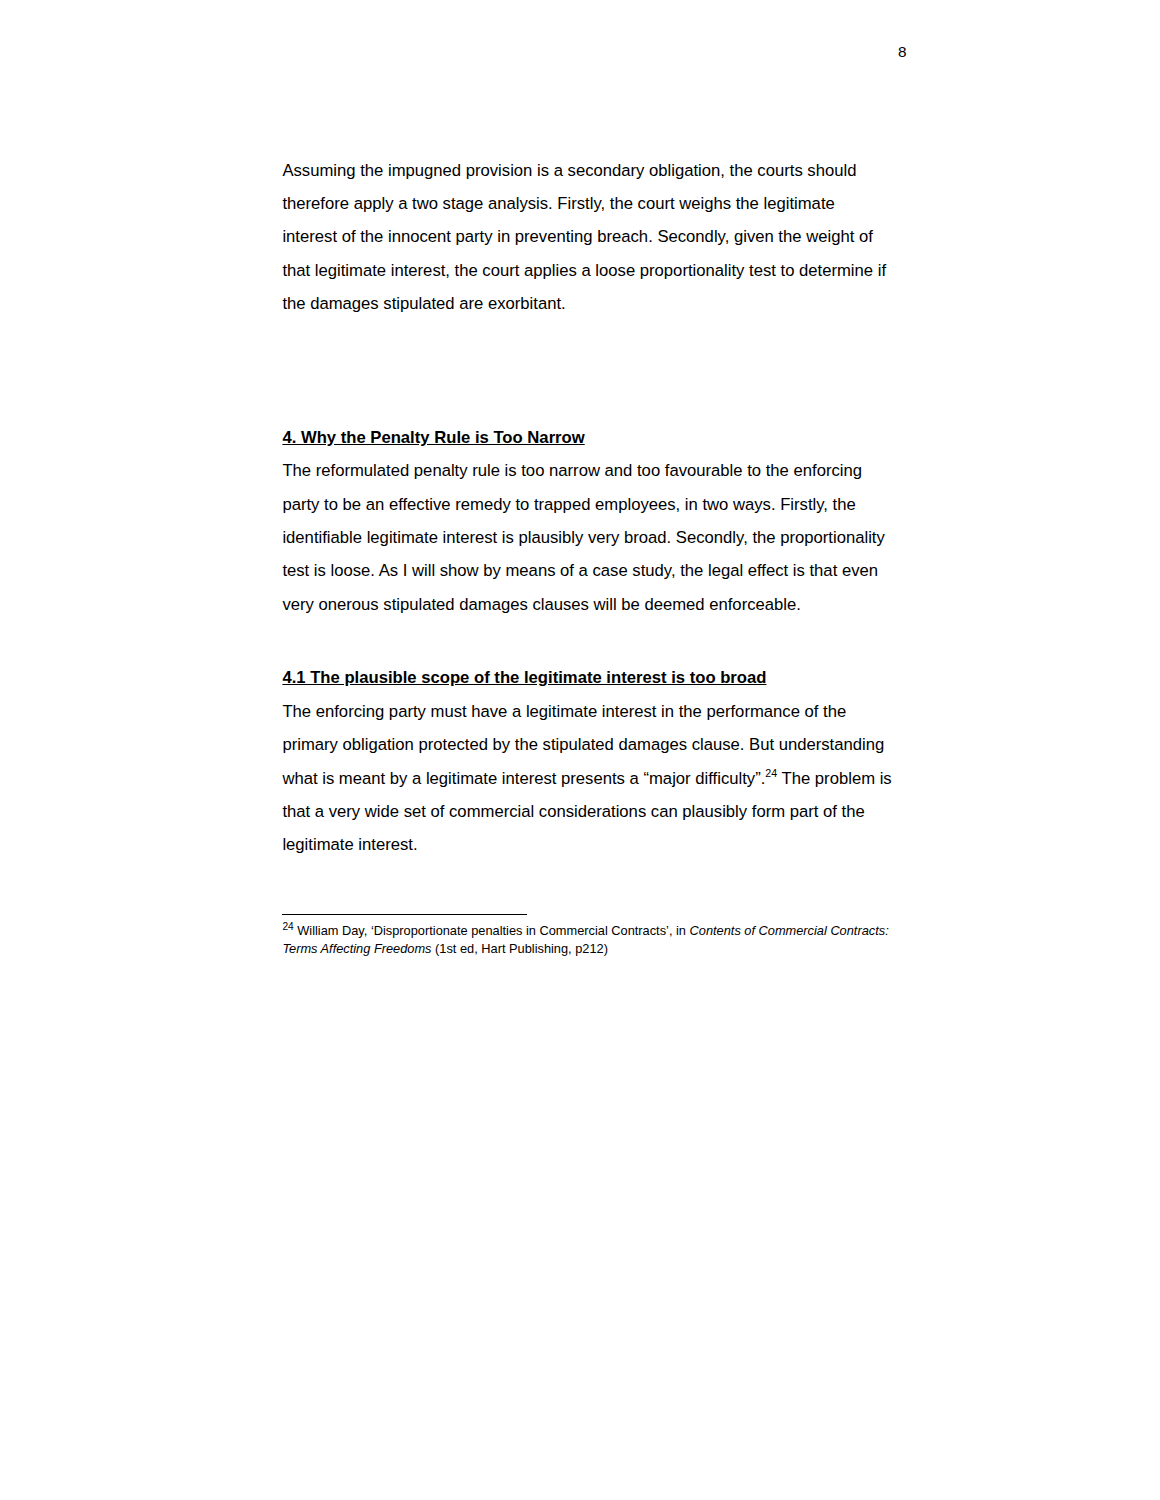8
Assuming the impugned provision is a secondary obligation, the courts should therefore apply a two stage analysis. Firstly, the court weighs the legitimate interest of the innocent party in preventing breach. Secondly, given the weight of that legitimate interest, the court applies a loose proportionality test to determine if the damages stipulated are exorbitant.
4. Why the Penalty Rule is Too Narrow
The reformulated penalty rule is too narrow and too favourable to the enforcing party to be an effective remedy to trapped employees, in two ways. Firstly, the identifiable legitimate interest is plausibly very broad. Secondly, the proportionality test is loose. As I will show by means of a case study, the legal effect is that even very onerous stipulated damages clauses will be deemed enforceable.
4.1 The plausible scope of the legitimate interest is too broad
The enforcing party must have a legitimate interest in the performance of the primary obligation protected by the stipulated damages clause. But understanding what is meant by a legitimate interest presents a “major difficulty”.24 The problem is that a very wide set of commercial considerations can plausibly form part of the legitimate interest.
24 William Day, ‘Disproportionate penalties in Commercial Contracts’, in Contents of Commercial Contracts: Terms Affecting Freedoms (1st ed, Hart Publishing, p212)